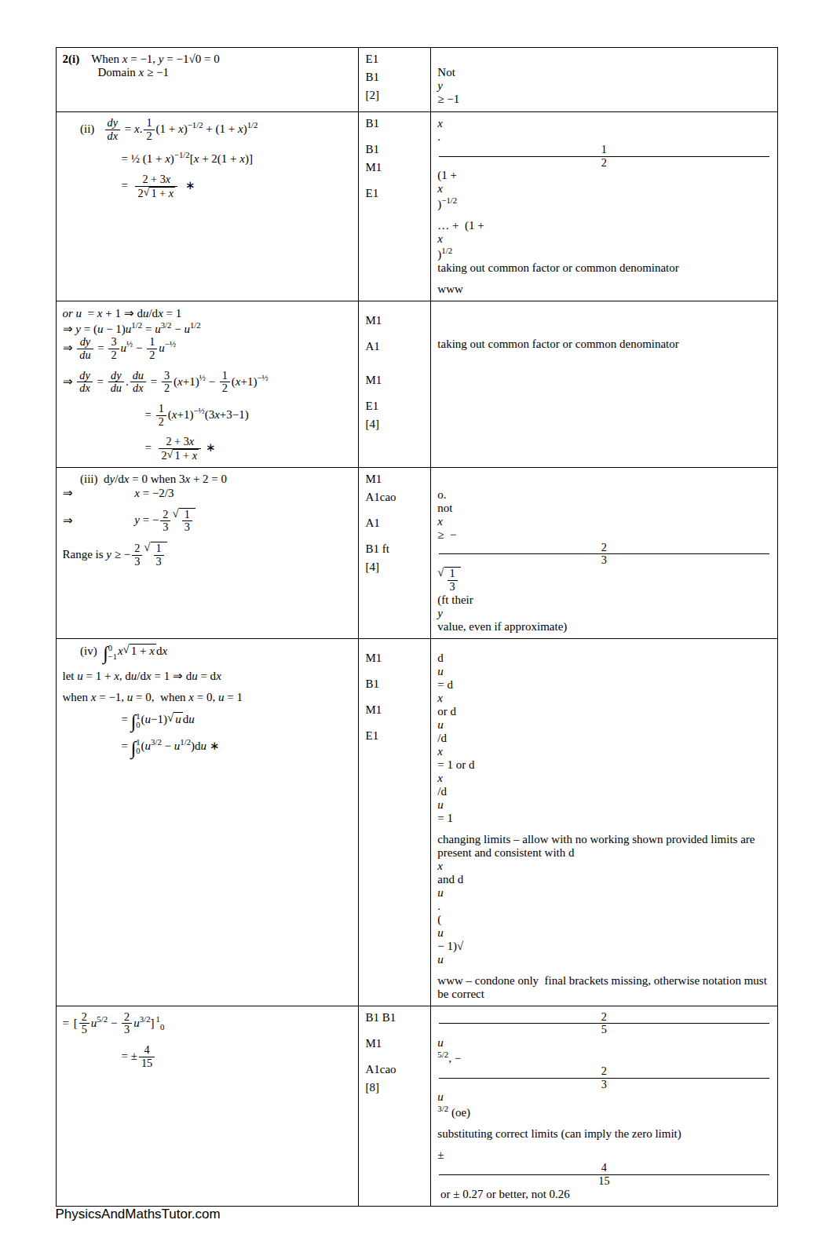| 2(i) When x = −1, y = −1√0 = 0 Domain x ≥ −1 | E1 B1 [2] | Not y ≥ −1 |
| (ii) dy dx = x . 1 2 (1 + x ) −1/2 + (1 + x ) 1/2 = ½ (1 + x ) −1/2 [ x + 2(1 + x )] = 2 + 3 x 2 1 + x ∗ | B1 B1 M1 E1 | x . 1 2 (1 + x ) −1/2 … + (1 + x ) 1/2 taking out common factor or common denominator www |
| or u = x + 1 ⇒ d u /d x = 1 ⇒ y = ( u − 1) u 1/2 = u 3/2 − u 1/2 ⇒ dy du = 3 2 u ½ − 1 2 u −½ ⇒ dy dx = dy du . du dx = 3 2 ( x +1) ½ − 1 2 ( x +1) −½ = 1 2 ( x +1) −½ (3 x +3−1) = = 2 + 3 x 2 1 + x ∗ | M1 A1 M1 E1 [4] | taking out common factor or common denominator |
| (iii) d y /d x = 0 when 3 x + 2 = 0 ⇒ x = −2/3 ⇒ y = − 2 3 1 3 Range is y ≥ − 2 3 1 3 | M1 A1cao A1 B1 ft [4] | o. not x ≥ − 2 3 1 3 (ft their y value, even if approximate) |
| (iv) ∫ 0 −1 x 1 + x d x let u = 1 + x , d u /d x = 1 ⇒ d u = d x when x = −1, u = 0, when x = 0, u = 1 = ∫ 1 0 ( u −1) u d u = ∫ 1 0 ( u 3/2 − u 1/2 )d u ∗ | M1 B1 M1 E1 | d u = d x or d u /d x = 1 or d x /d u = 1 changing limits – allow with no working shown provided limits are present and consistent with d x and d u . ( u − 1)√ u www – condone only final brackets missing, otherwise notation must be correct |
| = [ 2 5 u 5/2 − 2 3 u 3/2 ] 1 0 = ± 4 15 | B1 B1 M1 A1cao [8] | 2 5 u 5/2 , − 2 3 u 3/2 (oe) substituting correct limits (can imply the zero limit) ± 4 15 or ± 0.27 or better, not 0.26 |
PhysicsAndMathsTutor.com